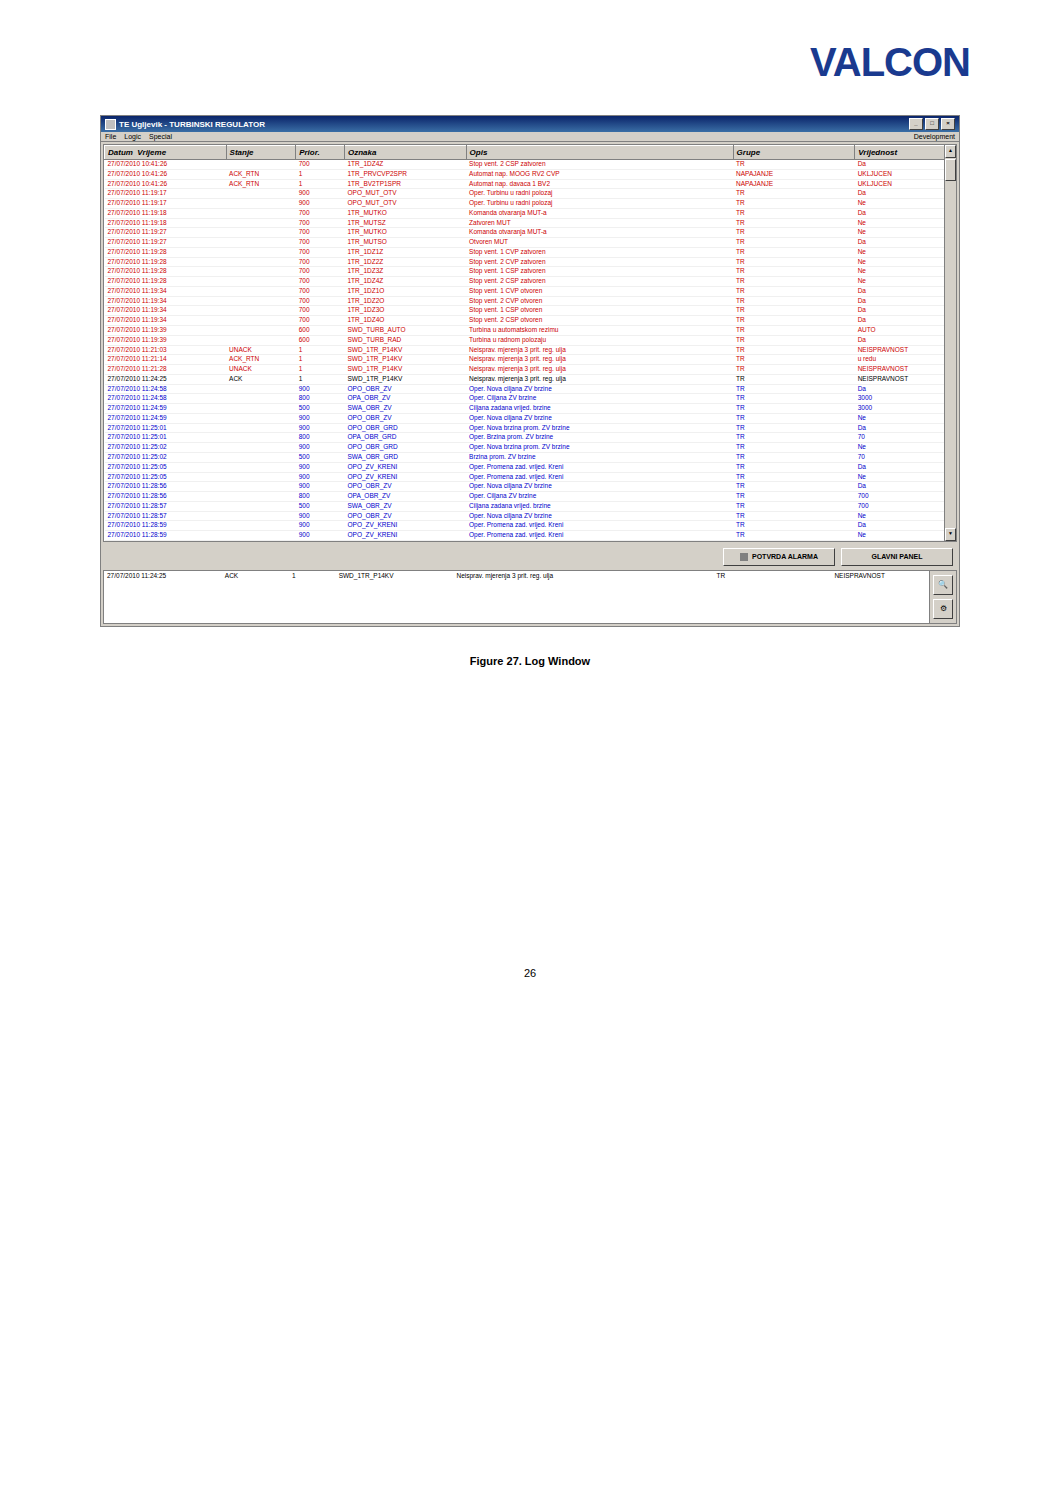VALCON
TE Ugljevik - TURBINSKI REGULATOR
_
□
×
File Logic Special
Development
| Datum Vrijeme | Stanje | Prior. | Oznaka | Opis | Grupe | Vrijednost |
| --- | --- | --- | --- | --- | --- | --- |
| 27/07/2010 10:41:26 | | 700 | 1TR_1DZ4Z | Stop vent. 2 CSP zatvoren | TR | Da |
| 27/07/2010 10:41:26 | ACK_RTN | 1 | 1TR_PRVCVP2SPR | Automat nap. MOOG RV2 CVP | NAPAJANJE | UKLJUCEN |
| 27/07/2010 10:41:26 | ACK_RTN | 1 | 1TR_BV2TP1SPR | Automat nap. davaca 1 BV2 | NAPAJANJE | UKLJUCEN |
| 27/07/2010 11:19:17 | | 900 | OPO_MUT_OTV | Oper. Turbinu u radni polozaj | TR | Da |
| 27/07/2010 11:19:17 | | 900 | OPO_MUT_OTV | Oper. Turbinu u radni polozaj | TR | Ne |
| 27/07/2010 11:19:18 | | 700 | 1TR_MUTKO | Komanda otvaranja MUT-a | TR | Da |
| 27/07/2010 11:19:18 | | 700 | 1TR_MUTSZ | Zatvoren MUT | TR | Ne |
| 27/07/2010 11:19:27 | | 700 | 1TR_MUTKO | Komanda otvaranja MUT-a | TR | Ne |
| 27/07/2010 11:19:27 | | 700 | 1TR_MUTSO | Otvoren MUT | TR | Da |
| 27/07/2010 11:19:28 | | 700 | 1TR_1DZ1Z | Stop vent. 1 CVP zatvoren | TR | Ne |
| 27/07/2010 11:19:28 | | 700 | 1TR_1DZ2Z | Stop vent. 2 CVP zatvoren | TR | Ne |
| 27/07/2010 11:19:28 | | 700 | 1TR_1DZ3Z | Stop vent. 1 CSP zatvoren | TR | Ne |
| 27/07/2010 11:19:28 | | 700 | 1TR_1DZ4Z | Stop vent. 2 CSP zatvoren | TR | Ne |
| 27/07/2010 11:19:34 | | 700 | 1TR_1DZ1O | Stop vent. 1 CVP otvoren | TR | Da |
| 27/07/2010 11:19:34 | | 700 | 1TR_1DZ2O | Stop vent. 2 CVP otvoren | TR | Da |
| 27/07/2010 11:19:34 | | 700 | 1TR_1DZ3O | Stop vent. 1 CSP otvoren | TR | Da |
| 27/07/2010 11:19:34 | | 700 | 1TR_1DZ4O | Stop vent. 2 CSP otvoren | TR | Da |
| 27/07/2010 11:19:39 | | 600 | SWD_TURB_AUTO | Turbina u automatskom rezimu | TR | AUTO |
| 27/07/2010 11:19:39 | | 600 | SWD_TURB_RAD | Turbina u radnom polozaju | TR | Da |
| 27/07/2010 11:21:03 | UNACK | 1 | SWD_1TR_P14KV | Neisprav. mjerenja 3 prit. reg. ulja | TR | NEISPRAVNOST |
| 27/07/2010 11:21:14 | ACK_RTN | 1 | SWD_1TR_P14KV | Neisprav. mjerenja 3 prit. reg. ulja | TR | u redu |
| 27/07/2010 11:21:28 | UNACK | 1 | SWD_1TR_P14KV | Neisprav. mjerenja 3 prit. reg. ulja | TR | NEISPRAVNOST |
| 27/07/2010 11:24:25 | ACK | 1 | SWD_1TR_P14KV | Neisprav. mjerenja 3 prit. reg. ulja | TR | NEISPRAVNOST |
| 27/07/2010 11:24:58 | | 900 | OPO_OBR_ZV | Oper. Nova ciljana ZV brzine | TR | Da |
| 27/07/2010 11:24:58 | | 800 | OPA_OBR_ZV | Oper. Ciljana ZV brzine | TR | 3000 |
| 27/07/2010 11:24:59 | | 500 | SWA_OBR_ZV | Ciljana zadana vrijed. brzine | TR | 3000 |
| 27/07/2010 11:24:59 | | 900 | OPO_OBR_ZV | Oper. Nova ciljana ZV brzine | TR | Ne |
| 27/07/2010 11:25:01 | | 900 | OPO_OBR_GRD | Oper. Nova brzina prom. ZV brzine | TR | Da |
| 27/07/2010 11:25:01 | | 800 | OPA_OBR_GRD | Oper. Brzina prom. ZV brzine | TR | 70 |
| 27/07/2010 11:25:02 | | 900 | OPO_OBR_GRD | Oper. Nova brzina prom. ZV brzine | TR | Ne |
| 27/07/2010 11:25:02 | | 500 | SWA_OBR_GRD | Brzina prom. ZV brzine | TR | 70 |
| 27/07/2010 11:25:05 | | 900 | OPO_ZV_KRENI | Oper. Promena zad. vrijed. Kreni | TR | Da |
| 27/07/2010 11:25:05 | | 900 | OPO_ZV_KRENI | Oper. Promena zad. vrijed. Kreni | TR | Ne |
| 27/07/2010 11:28:56 | | 900 | OPO_OBR_ZV | Oper. Nova ciljana ZV brzine | TR | Da |
| 27/07/2010 11:28:56 | | 800 | OPA_OBR_ZV | Oper. Ciljana ZV brzine | TR | 700 |
| 27/07/2010 11:28:57 | | 500 | SWA_OBR_ZV | Ciljana zadana vrijed. brzine | TR | 700 |
| 27/07/2010 11:28:57 | | 900 | OPO_OBR_ZV | Oper. Nova ciljana ZV brzine | TR | Ne |
| 27/07/2010 11:28:59 | | 900 | OPO_ZV_KRENI | Oper. Promena zad. vrijed. Kreni | TR | Da |
| 27/07/2010 11:28:59 | | 900 | OPO_ZV_KRENI | Oper. Promena zad. vrijed. Kreni | TR | Ne |
▲
▼
POTVRDA ALARMA
GLAVNI PANEL
| 27/07/2010 11:24:25 | ACK | 1 | SWD_1TR_P14KV | Neisprav. mjerenja 3 prit. reg. ulja | TR | NEISPRAVNOST |
🔍
⚙
Figure 27. Log Window
26